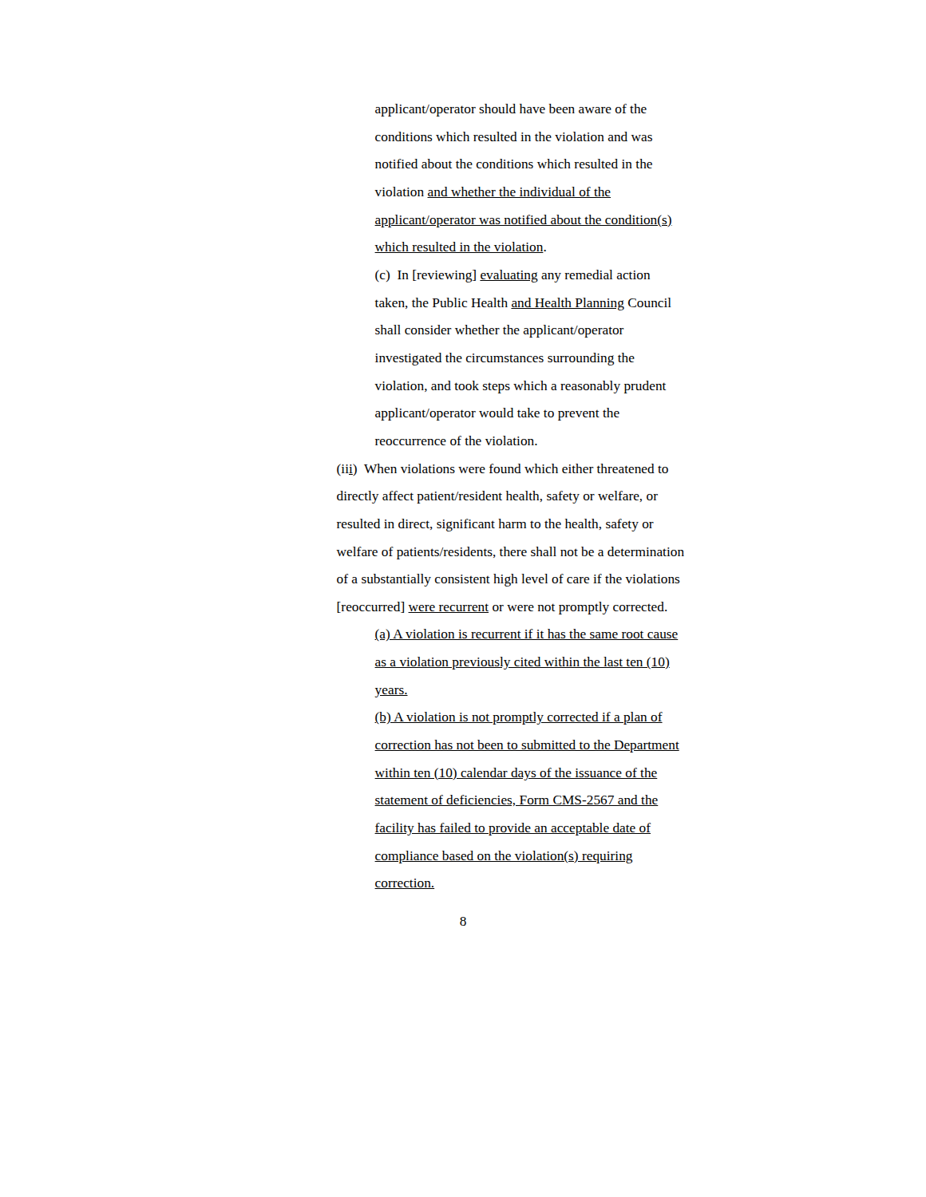applicant/operator should have been aware of the conditions which resulted in the violation and was notified about the conditions which resulted in the violation and whether the individual of the applicant/operator was notified about the condition(s) which resulted in the violation.
(c) In [reviewing] evaluating any remedial action taken, the Public Health and Health Planning Council shall consider whether the applicant/operator investigated the circumstances surrounding the violation, and took steps which a reasonably prudent applicant/operator would take to prevent the reoccurrence of the violation.
(iii) When violations were found which either threatened to directly affect patient/resident health, safety or welfare, or resulted in direct, significant harm to the health, safety or welfare of patients/residents, there shall not be a determination of a substantially consistent high level of care if the violations [reoccurred] were recurrent or were not promptly corrected.
(a) A violation is recurrent if it has the same root cause as a violation previously cited within the last ten (10) years.
(b) A violation is not promptly corrected if a plan of correction has not been to submitted to the Department within ten (10) calendar days of the issuance of the statement of deficiencies, Form CMS-2567 and the facility has failed to provide an acceptable date of compliance based on the violation(s) requiring correction.
8